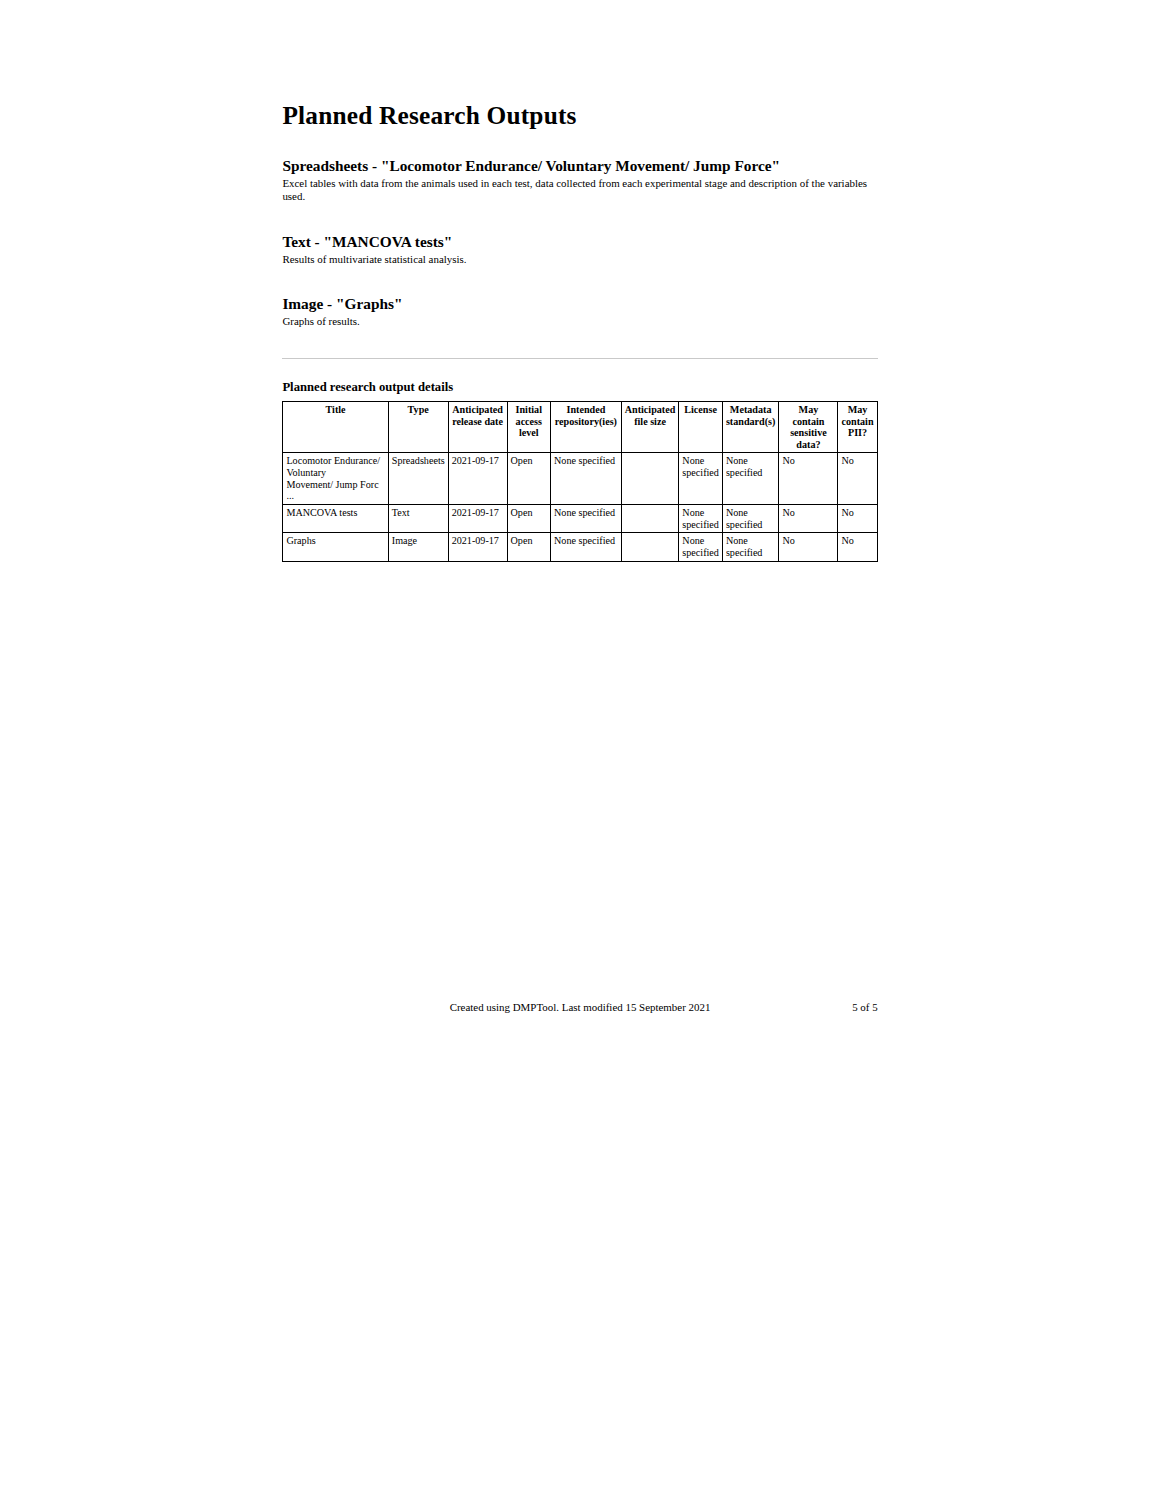Planned Research Outputs
Spreadsheets - "Locomotor Endurance/ Voluntary Movement/ Jump Force"
Excel tables with data from the animals used in each test, data collected from each experimental stage and description of the variables used.
Text - "MANCOVA tests"
Results of multivariate statistical analysis.
Image - "Graphs"
Graphs of results.
Planned research output details
| Title | Type | Anticipated release date | Initial access level | Intended repository(ies) | Anticipated file size | License | Metadata standard(s) | May contain sensitive data? | May contain PII? |
| --- | --- | --- | --- | --- | --- | --- | --- | --- | --- |
| Locomotor Endurance/ Voluntary Movement/ Jump Forc ... | Spreadsheets | 2021-09-17 | Open | None specified | | None specified | None specified | No | No |
| MANCOVA tests | Text | 2021-09-17 | Open | None specified | | None specified | None specified | No | No |
| Graphs | Image | 2021-09-17 | Open | None specified | | None specified | None specified | No | No |
Created using DMPTool. Last modified 15 September 2021
5 of 5